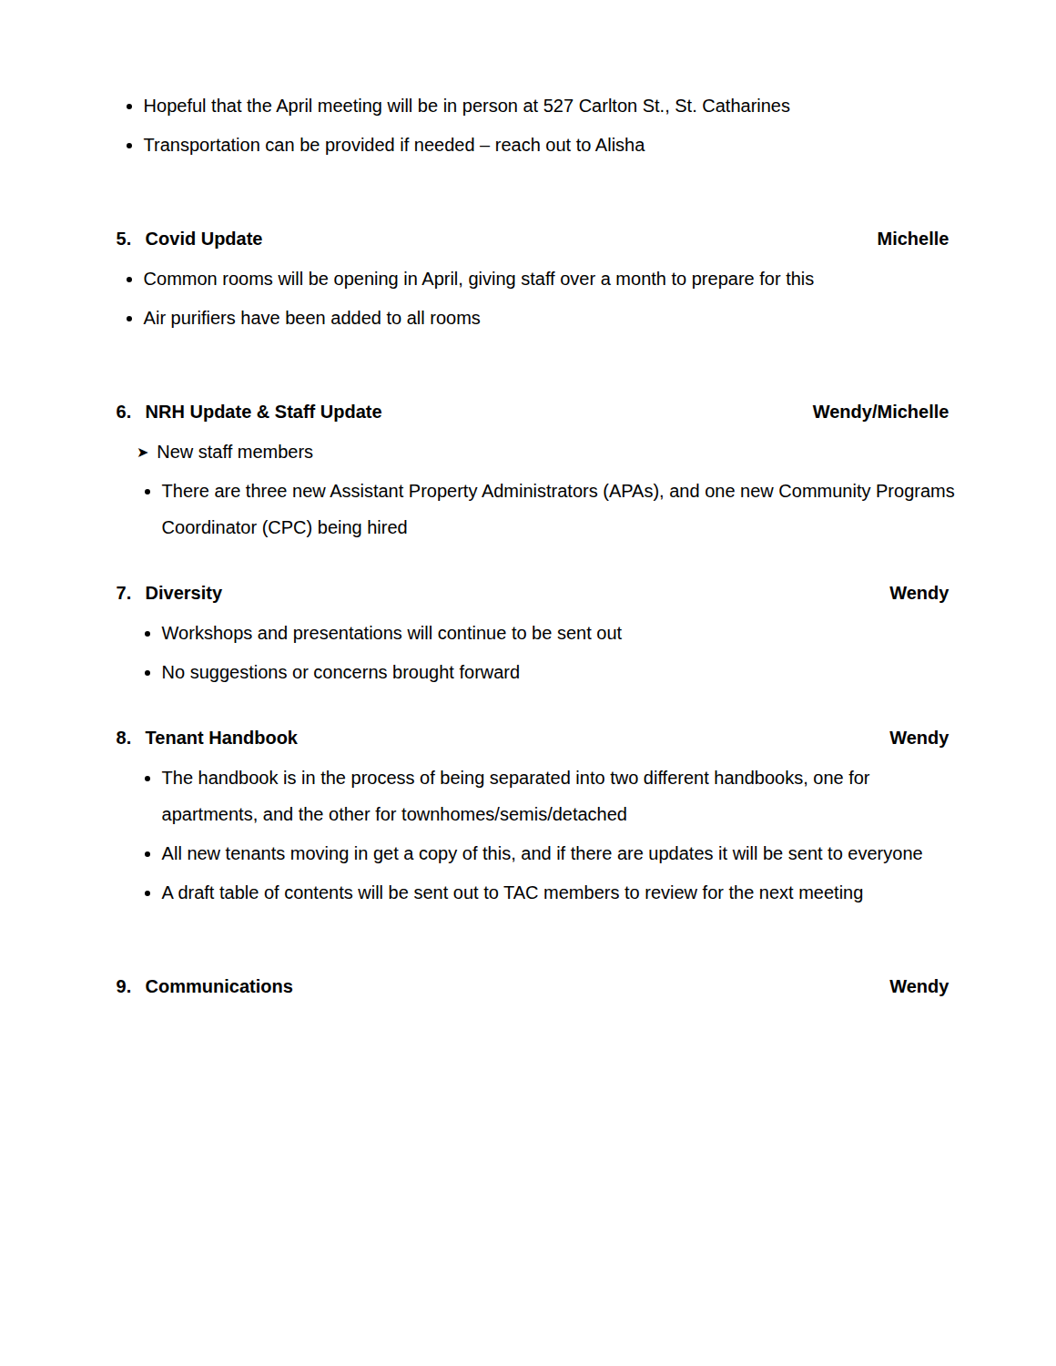Hopeful that the April meeting will be in person at 527 Carlton St., St. Catharines
Transportation can be provided if needed – reach out to Alisha
5. Covid Update Michelle
Common rooms will be opening in April, giving staff over a month to prepare for this
Air purifiers have been added to all rooms
6. NRH Update & Staff Update Wendy/Michelle
New staff members
There are three new Assistant Property Administrators (APAs), and one new Community Programs Coordinator (CPC) being hired
7. Diversity Wendy
Workshops and presentations will continue to be sent out
No suggestions or concerns brought forward
8. Tenant Handbook Wendy
The handbook is in the process of being separated into two different handbooks, one for apartments, and the other for townhomes/semis/detached
All new tenants moving in get a copy of this, and if there are updates it will be sent to everyone
A draft table of contents will be sent out to TAC members to review for the next meeting
9. Communications Wendy